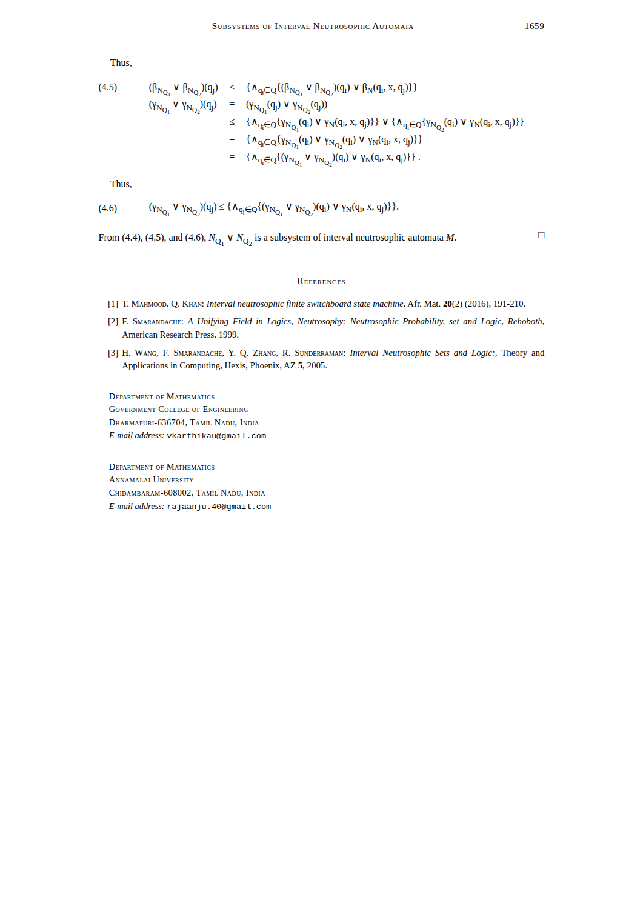Subsystems of Interval Neutrosophic Automata 1659
Thus,
(4.5)
(βNQ1 ∨ βNQ2)(qj) ≤ {∧qi∈Q{(βNQ1 ∨ βNQ2)(qi) ∨ βN(qi, x, qj)}}
(γNQ1 ∨ γNQ2)(qj) = (γNQ1(qj) ∨ γNQ2(qj))
≤ {∧qi∈Q{γNQ1(qi) ∨ γN(qi, x, qj)}} ∨ {∧qi∈Q{γNQ2(qi) ∨ γN(qi, x, qj)}}
= {∧qi∈Q{γNQ1(qi) ∨ γNQ2(qi) ∨ γN(qi, x, qj)}}
= {∧qi∈Q{(γNQ1 ∨ γNQ2)(qi) ∨ γN(qi, x, qj)}} .
Thus,
(4.6)
(γNQ1 ∨ γNQ2)(qj) ≤ {∧qi∈Q{(γNQ1 ∨ γNQ2)(qi) ∨ γN(qi, x, qj)}}.
From (4.4), (4.5), and (4.6), NQ1 ∨ NQ2 is a subsystem of interval neutrosophic automata M. □
References
[1] T. Mahmood, Q. Khan: Interval neutrosophic finite switchboard state machine, Afr. Mat. 20(2) (2016), 191-210.
[2] F. Smarandache: A Unifying Field in Logics, Neutrosophy: Neutrosophic Probability, set and Logic, Rehoboth, American Research Press, 1999.
[3] H. Wang, F. Smarandache, Y. Q. Zhang, R. Sunderraman: Interval Neutrosophic Sets and Logic:, Theory and Applications in Computing, Hexis, Phoenix, AZ 5, 2005.
Department of Mathematics
Government College of Engineering
Dharmapuri-636704, Tamil Nadu, India
E-mail address: vkarthikau@gmail.com Department of Mathematics
Annamalai University
Chidambaram-608002, Tamil Nadu, India
E-mail address: rajaanju.40@gmail.com